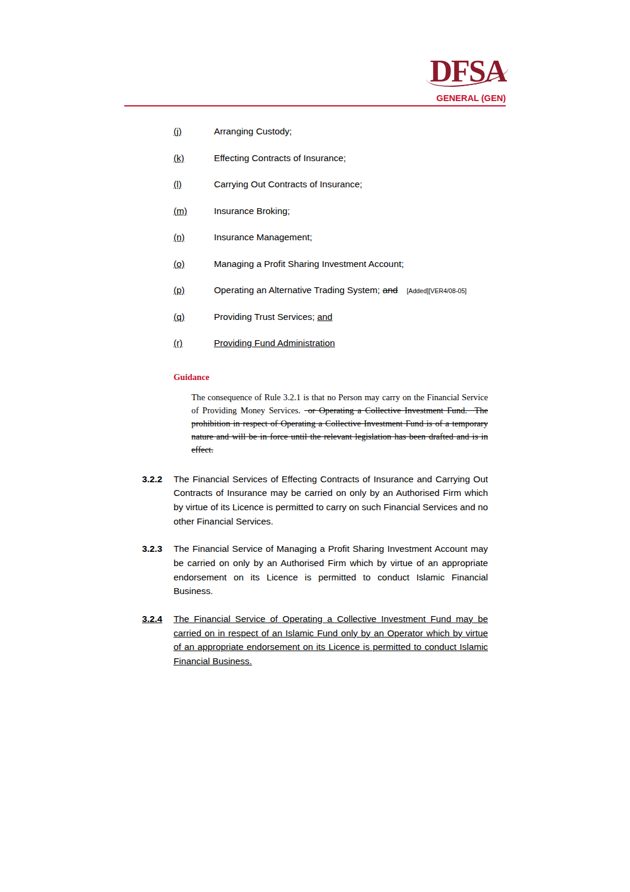DFSA
GENERAL (GEN)
(j) Arranging Custody;
(k) Effecting Contracts of Insurance;
(l) Carrying Out Contracts of Insurance;
(m) Insurance Broking;
(n) Insurance Management;
(o) Managing a Profit Sharing Investment Account;
(p) Operating an Alternative Trading System; and[Added][VER4/08-05]
(q) Providing Trust Services; and
(r) Providing Fund Administration
Guidance
The consequence of Rule 3.2.1 is that no Person may carry on the Financial Service of Providing Money Services. or Operating a Collective Investment Fund. The prohibition in respect of Operating a Collective Investment Fund is of a temporary nature and will be in force until the relevant legislation has been drafted and is in effect.
3.2.2 The Financial Services of Effecting Contracts of Insurance and Carrying Out Contracts of Insurance may be carried on only by an Authorised Firm which by virtue of its Licence is permitted to carry on such Financial Services and no other Financial Services.
3.2.3 The Financial Service of Managing a Profit Sharing Investment Account may be carried on only by an Authorised Firm which by virtue of an appropriate endorsement on its Licence is permitted to conduct Islamic Financial Business.
3.2.4 The Financial Service of Operating a Collective Investment Fund may be carried on in respect of an Islamic Fund only by an Operator which by virtue of an appropriate endorsement on its Licence is permitted to conduct Islamic Financial Business.